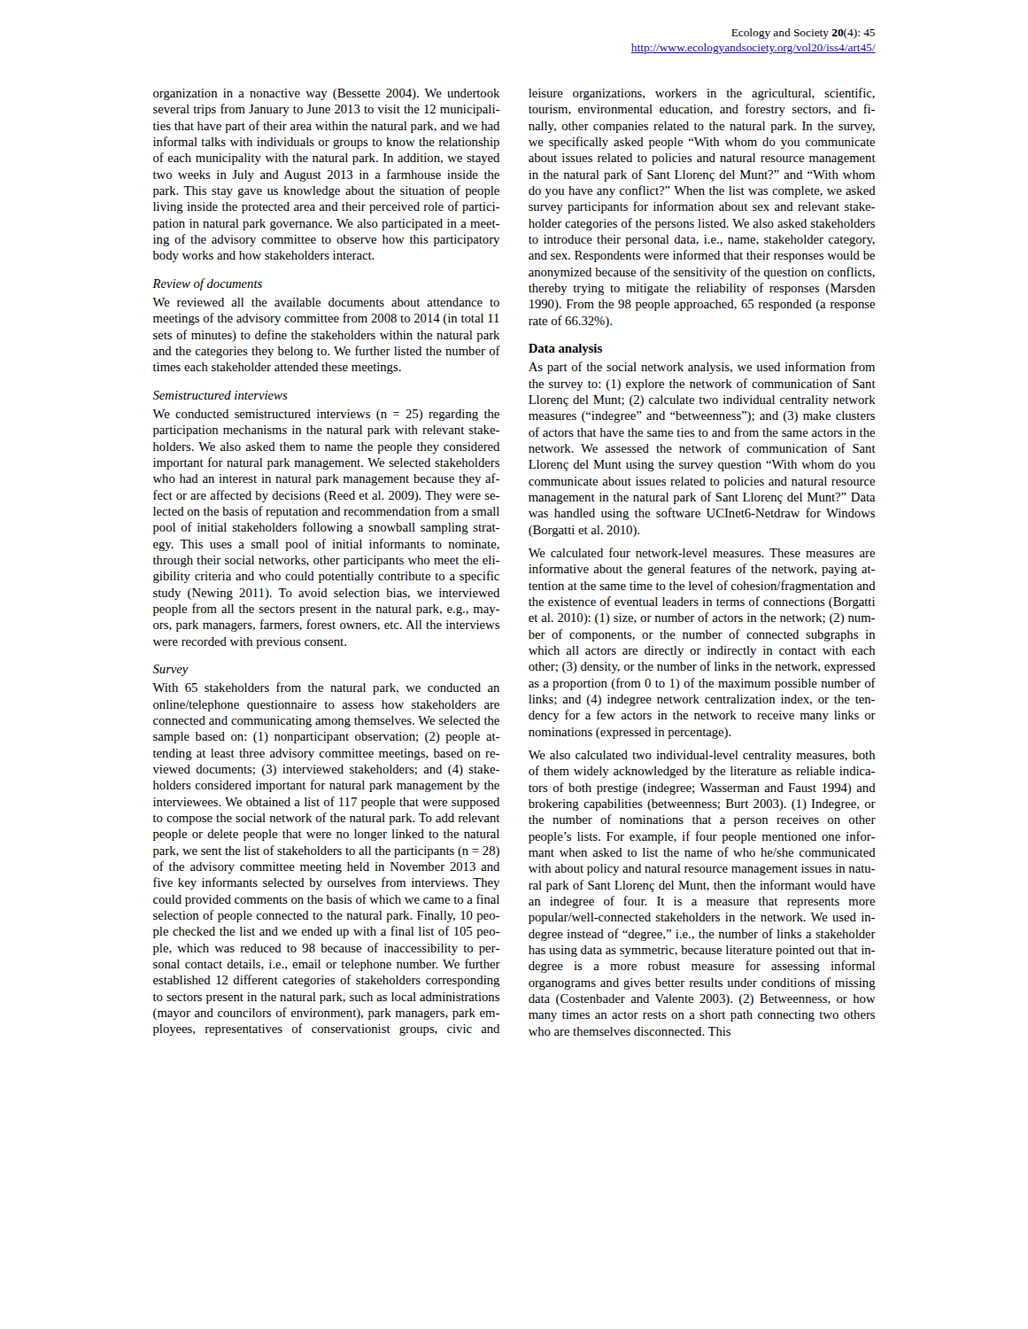Ecology and Society 20(4): 45
http://www.ecologyandsociety.org/vol20/iss4/art45/
organization in a nonactive way (Bessette 2004). We undertook several trips from January to June 2013 to visit the 12 municipalities that have part of their area within the natural park, and we had informal talks with individuals or groups to know the relationship of each municipality with the natural park. In addition, we stayed two weeks in July and August 2013 in a farmhouse inside the park. This stay gave us knowledge about the situation of people living inside the protected area and their perceived role of participation in natural park governance. We also participated in a meeting of the advisory committee to observe how this participatory body works and how stakeholders interact.
Review of documents
We reviewed all the available documents about attendance to meetings of the advisory committee from 2008 to 2014 (in total 11 sets of minutes) to define the stakeholders within the natural park and the categories they belong to. We further listed the number of times each stakeholder attended these meetings.
Semistructured interviews
We conducted semistructured interviews (n = 25) regarding the participation mechanisms in the natural park with relevant stakeholders. We also asked them to name the people they considered important for natural park management. We selected stakeholders who had an interest in natural park management because they affect or are affected by decisions (Reed et al. 2009). They were selected on the basis of reputation and recommendation from a small pool of initial stakeholders following a snowball sampling strategy. This uses a small pool of initial informants to nominate, through their social networks, other participants who meet the eligibility criteria and who could potentially contribute to a specific study (Newing 2011). To avoid selection bias, we interviewed people from all the sectors present in the natural park, e.g., mayors, park managers, farmers, forest owners, etc. All the interviews were recorded with previous consent.
Survey
With 65 stakeholders from the natural park, we conducted an online/telephone questionnaire to assess how stakeholders are connected and communicating among themselves. We selected the sample based on: (1) nonparticipant observation; (2) people attending at least three advisory committee meetings, based on reviewed documents; (3) interviewed stakeholders; and (4) stakeholders considered important for natural park management by the interviewees. We obtained a list of 117 people that were supposed to compose the social network of the natural park. To add relevant people or delete people that were no longer linked to the natural park, we sent the list of stakeholders to all the participants (n = 28) of the advisory committee meeting held in November 2013 and five key informants selected by ourselves from interviews. They could provided comments on the basis of which we came to a final selection of people connected to the natural park. Finally, 10 people checked the list and we ended up with a final list of 105 people, which was reduced to 98 because of inaccessibility to personal contact details, i.e., email or telephone number. We further established 12 different categories of stakeholders corresponding to sectors present in the natural park, such as local administrations (mayor and councilors of environment), park managers, park employees, representatives of conservationist groups, civic and leisure organizations, workers in the agricultural, scientific, tourism, environmental education, and forestry sectors, and finally, other companies related to the natural park. In the survey, we specifically asked people “With whom do you communicate about issues related to policies and natural resource management in the natural park of Sant Llorenç del Munt?” and “With whom do you have any conflict?” When the list was complete, we asked survey participants for information about sex and relevant stakeholder categories of the persons listed. We also asked stakeholders to introduce their personal data, i.e., name, stakeholder category, and sex. Respondents were informed that their responses would be anonymized because of the sensitivity of the question on conflicts, thereby trying to mitigate the reliability of responses (Marsden 1990). From the 98 people approached, 65 responded (a response rate of 66.32%).
Data analysis
As part of the social network analysis, we used information from the survey to: (1) explore the network of communication of Sant Llorenç del Munt; (2) calculate two individual centrality network measures (“indegree” and “betweenness”); and (3) make clusters of actors that have the same ties to and from the same actors in the network. We assessed the network of communication of Sant Llorenç del Munt using the survey question “With whom do you communicate about issues related to policies and natural resource management in the natural park of Sant Llorenç del Munt?” Data was handled using the software UCInet6-Netdraw for Windows (Borgatti et al. 2010).
We calculated four network-level measures. These measures are informative about the general features of the network, paying attention at the same time to the level of cohesion/fragmentation and the existence of eventual leaders in terms of connections (Borgatti et al. 2010): (1) size, or number of actors in the network; (2) number of components, or the number of connected subgraphs in which all actors are directly or indirectly in contact with each other; (3) density, or the number of links in the network, expressed as a proportion (from 0 to 1) of the maximum possible number of links; and (4) indegree network centralization index, or the tendency for a few actors in the network to receive many links or nominations (expressed in percentage).
We also calculated two individual-level centrality measures, both of them widely acknowledged by the literature as reliable indicators of both prestige (indegree; Wasserman and Faust 1994) and brokering capabilities (betweenness; Burt 2003). (1) Indegree, or the number of nominations that a person receives on other people’s lists. For example, if four people mentioned one informant when asked to list the name of who he/she communicated with about policy and natural resource management issues in natural park of Sant Llorenç del Munt, then the informant would have an indegree of four. It is a measure that represents more popular/well-connected stakeholders in the network. We used indegree instead of “degree,” i.e., the number of links a stakeholder has using data as symmetric, because literature pointed out that indegree is a more robust measure for assessing informal organograms and gives better results under conditions of missing data (Costenbader and Valente 2003). (2) Betweenness, or how many times an actor rests on a short path connecting two others who are themselves disconnected. This